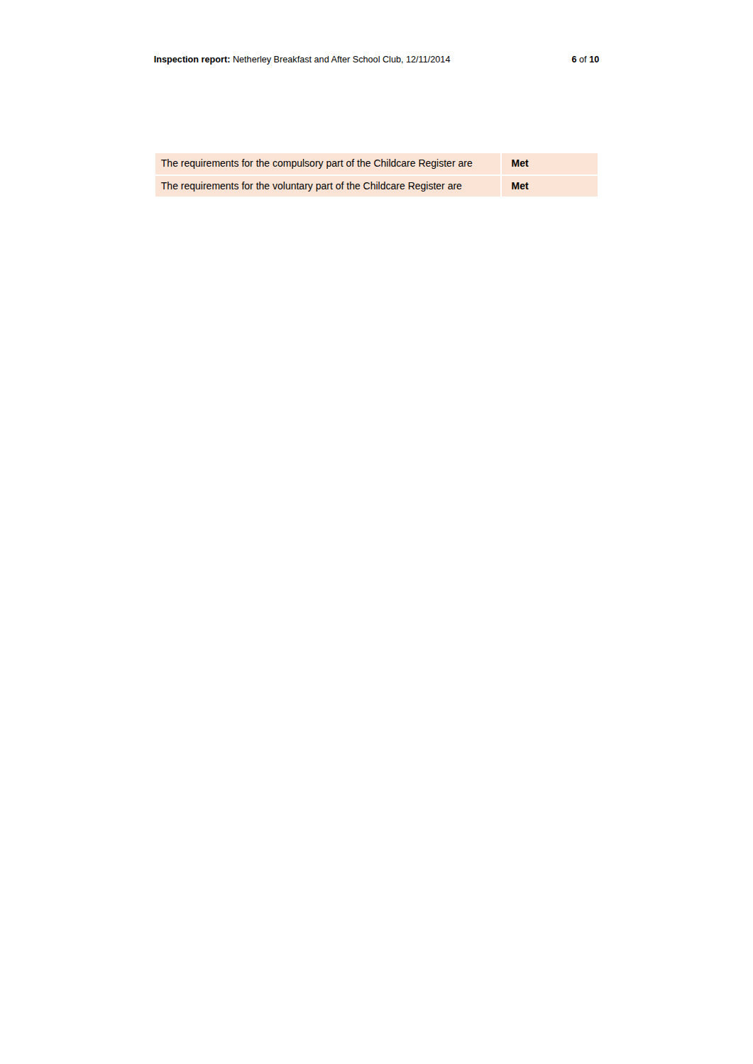Inspection report: Netherley Breakfast and After School Club, 12/11/2014
6 of 10
| The requirements for the compulsory part of the Childcare Register are | Met |
| The requirements for the voluntary part of the Childcare Register are | Met |